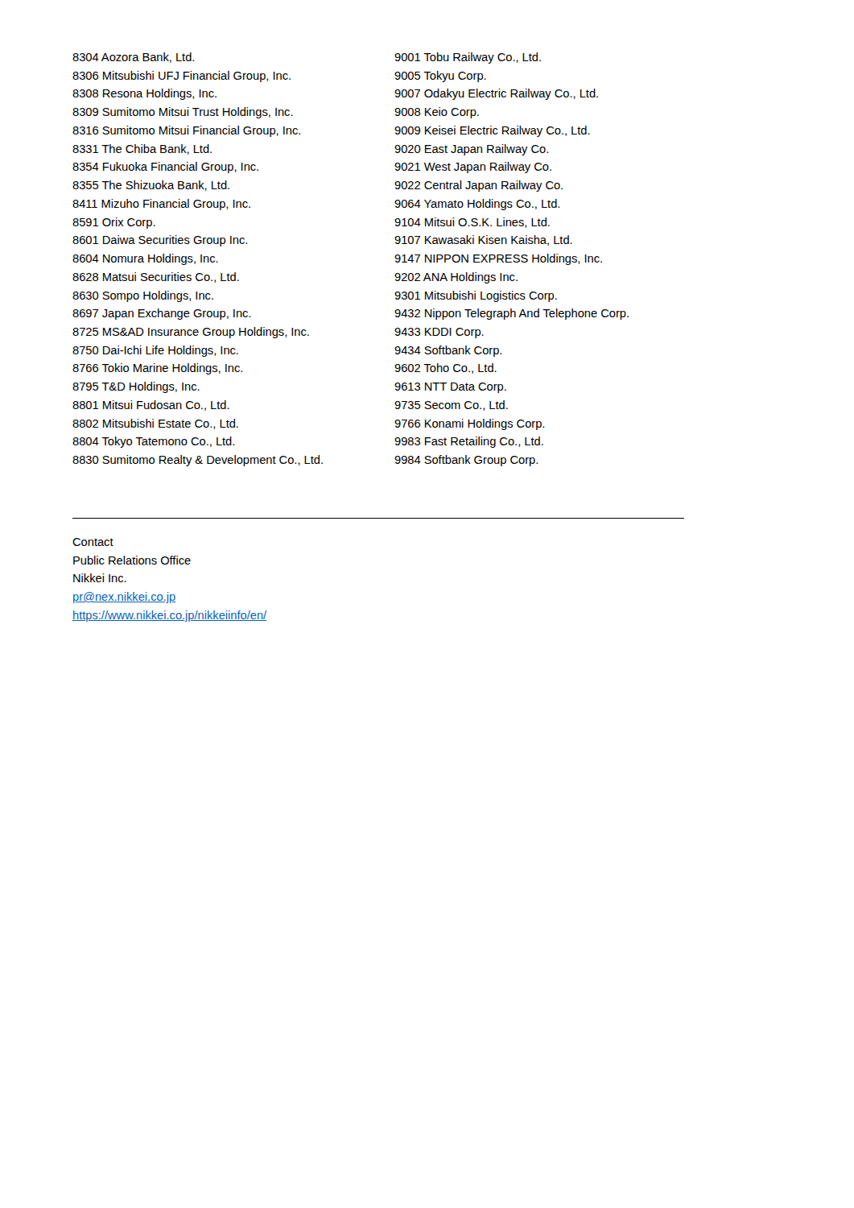8304 Aozora Bank, Ltd.
8306 Mitsubishi UFJ Financial Group, Inc.
8308 Resona Holdings, Inc.
8309 Sumitomo Mitsui Trust Holdings, Inc.
8316 Sumitomo Mitsui Financial Group, Inc.
8331 The Chiba Bank, Ltd.
8354 Fukuoka Financial Group, Inc.
8355 The Shizuoka Bank, Ltd.
8411 Mizuho Financial Group, Inc.
8591 Orix Corp.
8601 Daiwa Securities Group Inc.
8604 Nomura Holdings, Inc.
8628 Matsui Securities Co., Ltd.
8630 Sompo Holdings, Inc.
8697 Japan Exchange Group, Inc.
8725 MS&AD Insurance Group Holdings, Inc.
8750 Dai-Ichi Life Holdings, Inc.
8766 Tokio Marine Holdings, Inc.
8795 T&D Holdings, Inc.
8801 Mitsui Fudosan Co., Ltd.
8802 Mitsubishi Estate Co., Ltd.
8804 Tokyo Tatemono Co., Ltd.
8830 Sumitomo Realty & Development Co., Ltd.
9001 Tobu Railway Co., Ltd.
9005 Tokyu Corp.
9007 Odakyu Electric Railway Co., Ltd.
9008 Keio Corp.
9009 Keisei Electric Railway Co., Ltd.
9020 East Japan Railway Co.
9021 West Japan Railway Co.
9022 Central Japan Railway Co.
9064 Yamato Holdings Co., Ltd.
9104 Mitsui O.S.K. Lines, Ltd.
9107 Kawasaki Kisen Kaisha, Ltd.
9147 NIPPON EXPRESS Holdings, Inc.
9202 ANA Holdings Inc.
9301 Mitsubishi Logistics Corp.
9432 Nippon Telegraph And Telephone Corp.
9433 KDDI Corp.
9434 Softbank Corp.
9602 Toho Co., Ltd.
9613 NTT Data Corp.
9735 Secom Co., Ltd.
9766 Konami Holdings Corp.
9983 Fast Retailing Co., Ltd.
9984 Softbank Group Corp.
Contact
Public Relations Office
Nikkei Inc.
pr@nex.nikkei.co.jp
https://www.nikkei.co.jp/nikkeiinfo/en/